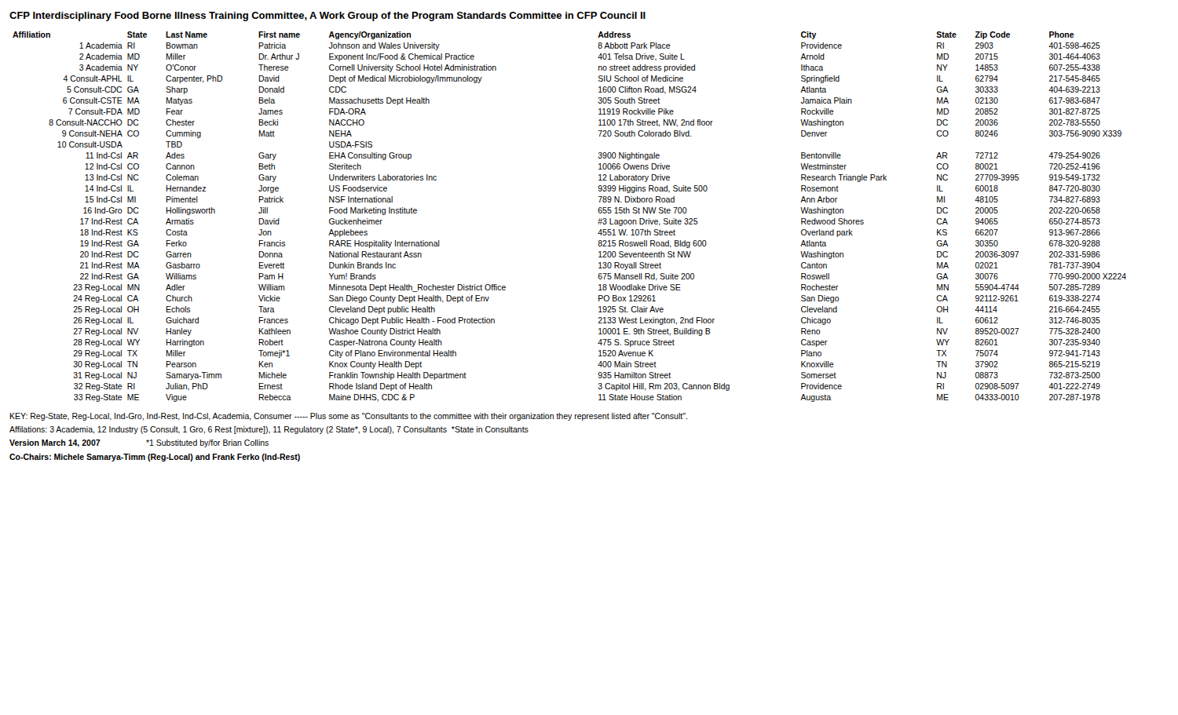CFP Interdisciplinary Food Borne Illness Training Committee, A Work Group of the Program Standards Committee in CFP Council II
| Affiliation | State | Last Name | First name | Agency/Organization | Address | City | State | Zip Code | Phone |
| --- | --- | --- | --- | --- | --- | --- | --- | --- | --- |
| 1 Academia | RI | Bowman | Patricia | Johnson and Wales University | 8 Abbott Park Place | Providence | RI | 2903 | 401-598-4625 |
| 2 Academia | MD | Miller | Dr. Arthur J | Exponent Inc/Food & Chemical Practice | 401 Telsa Drive, Suite L | Arnold | MD | 20715 | 301-464-4063 |
| 3 Academia | NY | O'Conor | Therese | Cornell University School Hotel Administration | no street address provided | Ithaca | NY | 14853 | 607-255-4338 |
| 4 Consult-APHL | IL | Carpenter, PhD | David | Dept of Medical Microbiology/Immunology | SIU School of Medicine | Springfield | IL | 62794 | 217-545-8465 |
| 5 Consult-CDC | GA | Sharp | Donald | CDC | 1600 Clifton Road, MSG24 | Atlanta | GA | 30333 | 404-639-2213 |
| 6 Consult-CSTE | MA | Matyas | Bela | Massachusetts Dept Health | 305 South Street | Jamaica Plain | MA | 02130 | 617-983-6847 |
| 7 Consult-FDA | MD | Fear | James | FDA-ORA | 11919 Rockville Pike | Rockville | MD | 20852 | 301-827-8725 |
| 8 Consult-NACCHO | DC | Chester | Becki | NACCHO | 1100 17th Street, NW, 2nd floor | Washington | DC | 20036 | 202-783-5550 |
| 9 Consult-NEHA | CO | Cumming | Matt | NEHA | 720 South Colorado Blvd. | Denver | CO | 80246 | 303-756-9090 X339 |
| 10 Consult-USDA | | TBD | | USDA-FSIS | | | | | |
| 11 Ind-Csl | AR | Ades | Gary | EHA Consulting Group | 3900 Nightingale | Bentonville | AR | 72712 | 479-254-9026 |
| 12 Ind-Csl | CO | Cannon | Beth | Steritech | 10066 Owens Drive | Westminster | CO | 80021 | 720-252-4196 |
| 13 Ind-Csl | NC | Coleman | Gary | Underwriters Laboratories Inc | 12 Laboratory Drive | Research Triangle Park | NC | 27709-3995 | 919-549-1732 |
| 14 Ind-Csl | IL | Hernandez | Jorge | US Foodservice | 9399 Higgins Road, Suite 500 | Rosemont | IL | 60018 | 847-720-8030 |
| 15 Ind-Csl | MI | Pimentel | Patrick | NSF International | 789 N. Dixboro Road | Ann Arbor | MI | 48105 | 734-827-6893 |
| 16 Ind-Gro | DC | Hollingsworth | Jill | Food Marketing Institute | 655 15th St NW Ste 700 | Washington | DC | 20005 | 202-220-0658 |
| 17 Ind-Rest | CA | Armatis | David | Guckenheimer | #3 Lagoon Drive, Suite 325 | Redwood Shores | CA | 94065 | 650-274-8573 |
| 18 Ind-Rest | KS | Costa | Jon | Applebees | 4551 W. 107th Street | Overland park | KS | 66207 | 913-967-2866 |
| 19 Ind-Rest | GA | Ferko | Francis | RARE Hospitality International | 8215 Roswell Road, Bldg 600 | Atlanta | GA | 30350 | 678-320-9288 |
| 20 Ind-Rest | DC | Garren | Donna | National Restaurant Assn | 1200 Seventeenth St NW | Washington | DC | 20036-3097 | 202-331-5986 |
| 21 Ind-Rest | MA | Gasbarro | Everett | Dunkin Brands Inc | 130 Royall Street | Canton | MA | 02021 | 781-737-3904 |
| 22 Ind-Rest | GA | Williams | Pam H | Yum! Brands | 675 Mansell Rd, Suite 200 | Roswell | GA | 30076 | 770-990-2000 X2224 |
| 23 Reg-Local | MN | Adler | William | Minnesota Dept Health_Rochester District Office | 18 Woodlake Drive SE | Rochester | MN | 55904-4744 | 507-285-7289 |
| 24 Reg-Local | CA | Church | Vickie | San Diego County Dept Health, Dept of Env | PO Box 129261 | San Diego | CA | 92112-9261 | 619-338-2274 |
| 25 Reg-Local | OH | Echols | Tara | Cleveland Dept public Health | 1925 St. Clair Ave | Cleveland | OH | 44114 | 216-664-2455 |
| 26 Reg-Local | IL | Guichard | Frances | Chicago Dept Public Health - Food Protection | 2133 West Lexington, 2nd Floor | Chicago | IL | 60612 | 312-746-8035 |
| 27 Reg-Local | NV | Hanley | Kathleen | Washoe County District Health | 10001 E. 9th Street, Building B | Reno | NV | 89520-0027 | 775-328-2400 |
| 28 Reg-Local | WY | Harrington | Robert | Casper-Natrona County Health | 475 S. Spruce Street | Casper | WY | 82601 | 307-235-9340 |
| 29 Reg-Local | TX | Miller | Tomeji*1 | City of Plano Environmental Health | 1520 Avenue K | Plano | TX | 75074 | 972-941-7143 |
| 30 Reg-Local | TN | Pearson | Ken | Knox County Health Dept | 400 Main Street | Knoxville | TN | 37902 | 865-215-5219 |
| 31 Reg-Local | NJ | Samarya-Timm | Michele | Franklin Township Health Department | 935 Hamilton Street | Somerset | NJ | 08873 | 732-873-2500 |
| 32 Reg-State | RI | Julian, PhD | Ernest | Rhode Island Dept of Health | 3 Capitol Hill, Rm 203, Cannon Bldg | Providence | RI | 02908-5097 | 401-222-2749 |
| 33 Reg-State | ME | Vigue | Rebecca | Maine DHHS, CDC & P | 11 State House Station | Augusta | ME | 04333-0010 | 207-287-1978 |
KEY: Reg-State, Reg-Local, Ind-Gro, Ind-Rest, Ind-Csl, Academia, Consumer ----- Plus some as "Consultants to the committee with their organization they represent listed after "Consult".
Affilations: 3 Academia, 12 Industry (5 Consult, 1 Gro, 6 Rest [mixture]), 11 Regulatory (2 State*, 9 Local), 7 Consultants *State in Consultants
Version March 14, 2007 *1 Substituted by/for Brian Collins
Co-Chairs: Michele Samarya-Timm (Reg-Local) and Frank Ferko (Ind-Rest)